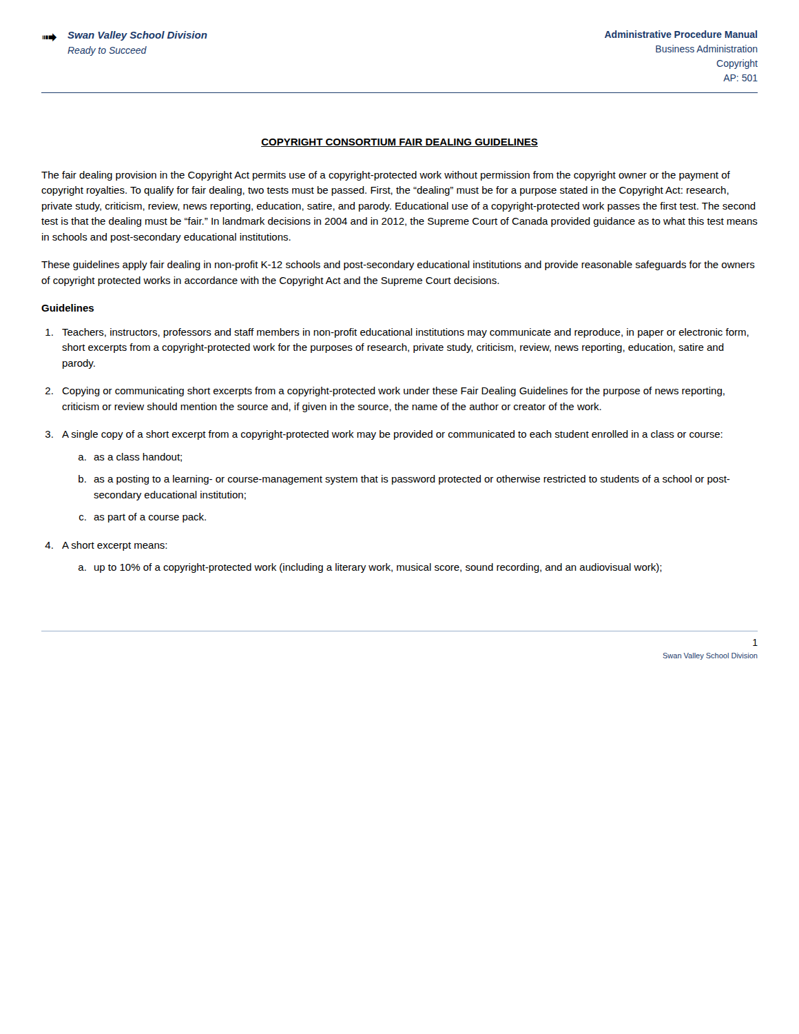➟
Swan Valley School Division
Ready to Succeed
Administrative Procedure Manual
Business Administration
Copyright
AP: 501
COPYRIGHT CONSORTIUM FAIR DEALING GUIDELINES
The fair dealing provision in the Copyright Act permits use of a copyright-protected work without permission from the copyright owner or the payment of copyright royalties. To qualify for fair dealing, two tests must be passed. First, the “dealing” must be for a purpose stated in the Copyright Act: research, private study, criticism, review, news reporting, education, satire, and parody. Educational use of a copyright-protected work passes the first test. The second test is that the dealing must be “fair.” In landmark decisions in 2004 and in 2012, the Supreme Court of Canada provided guidance as to what this test means in schools and post-secondary educational institutions.
These guidelines apply fair dealing in non-profit K-12 schools and post-secondary educational institutions and provide reasonable safeguards for the owners of copyright protected works in accordance with the Copyright Act and the Supreme Court decisions.
Guidelines
Teachers, instructors, professors and staff members in non-profit educational institutions may communicate and reproduce, in paper or electronic form, short excerpts from a copyright-protected work for the purposes of research, private study, criticism, review, news reporting, education, satire and parody.
Copying or communicating short excerpts from a copyright-protected work under these Fair Dealing Guidelines for the purpose of news reporting, criticism or review should mention the source and, if given in the source, the name of the author or creator of the work.
A single copy of a short excerpt from a copyright-protected work may be provided or communicated to each student enrolled in a class or course:
as a class handout;
as a posting to a learning- or course-management system that is password protected or otherwise restricted to students of a school or post-secondary educational institution;
as part of a course pack.
A short excerpt means:
up to 10% of a copyright-protected work (including a literary work, musical score, sound recording, and an audiovisual work);
1
Swan Valley School Division